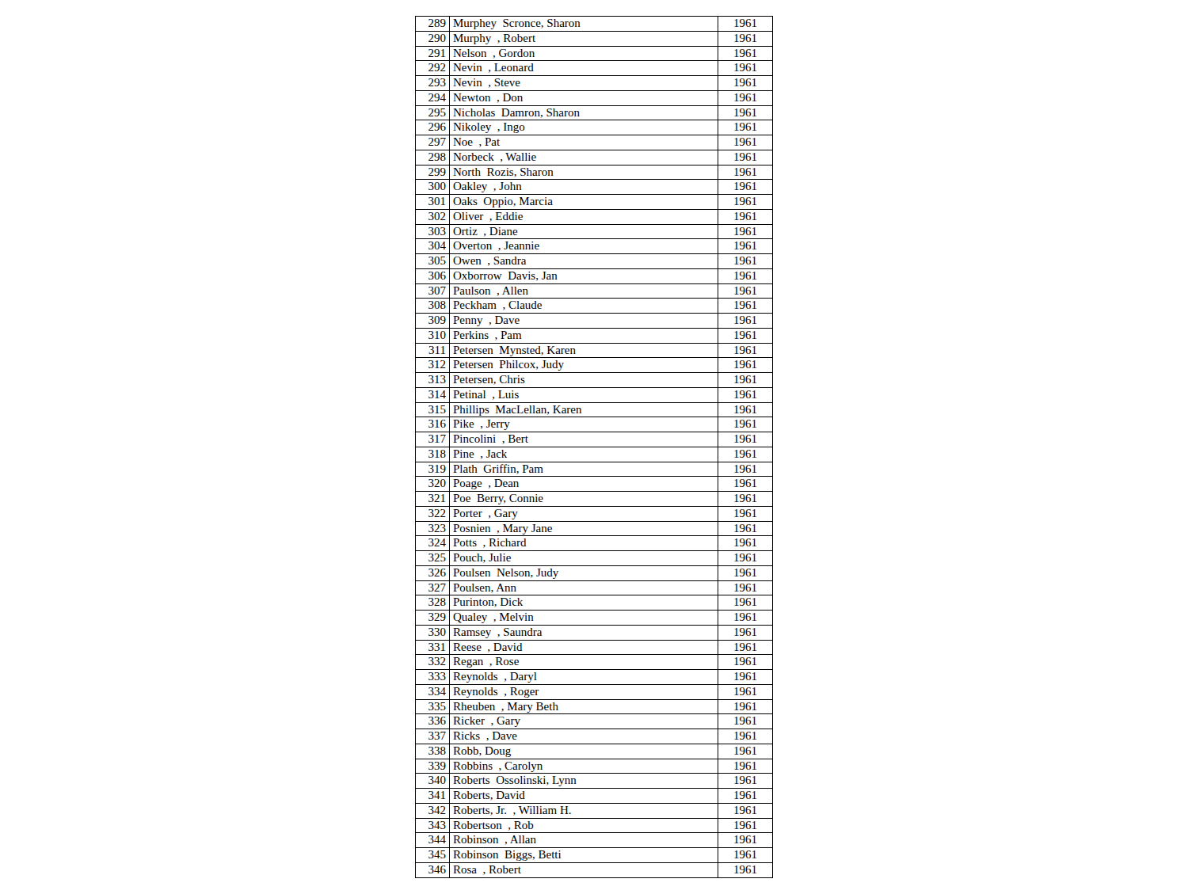| 289 | Murphey Scronce, Sharon | 1961 |
| 290 | Murphy , Robert | 1961 |
| 291 | Nelson , Gordon | 1961 |
| 292 | Nevin , Leonard | 1961 |
| 293 | Nevin , Steve | 1961 |
| 294 | Newton , Don | 1961 |
| 295 | Nicholas Damron, Sharon | 1961 |
| 296 | Nikoley , Ingo | 1961 |
| 297 | Noe , Pat | 1961 |
| 298 | Norbeck , Wallie | 1961 |
| 299 | North Rozis, Sharon | 1961 |
| 300 | Oakley , John | 1961 |
| 301 | Oaks Oppio, Marcia | 1961 |
| 302 | Oliver , Eddie | 1961 |
| 303 | Ortiz , Diane | 1961 |
| 304 | Overton , Jeannie | 1961 |
| 305 | Owen , Sandra | 1961 |
| 306 | Oxborrow Davis, Jan | 1961 |
| 307 | Paulson , Allen | 1961 |
| 308 | Peckham , Claude | 1961 |
| 309 | Penny , Dave | 1961 |
| 310 | Perkins , Pam | 1961 |
| 311 | Petersen Mynsted, Karen | 1961 |
| 312 | Petersen Philcox, Judy | 1961 |
| 313 | Petersen, Chris | 1961 |
| 314 | Petinal , Luis | 1961 |
| 315 | Phillips MacLellan, Karen | 1961 |
| 316 | Pike , Jerry | 1961 |
| 317 | Pincolini , Bert | 1961 |
| 318 | Pine , Jack | 1961 |
| 319 | Plath Griffin, Pam | 1961 |
| 320 | Poage , Dean | 1961 |
| 321 | Poe Berry, Connie | 1961 |
| 322 | Porter , Gary | 1961 |
| 323 | Posnien , Mary Jane | 1961 |
| 324 | Potts , Richard | 1961 |
| 325 | Pouch, Julie | 1961 |
| 326 | Poulsen Nelson, Judy | 1961 |
| 327 | Poulsen, Ann | 1961 |
| 328 | Purinton, Dick | 1961 |
| 329 | Qualey , Melvin | 1961 |
| 330 | Ramsey , Saundra | 1961 |
| 331 | Reese , David | 1961 |
| 332 | Regan , Rose | 1961 |
| 333 | Reynolds , Daryl | 1961 |
| 334 | Reynolds , Roger | 1961 |
| 335 | Rheuben , Mary Beth | 1961 |
| 336 | Ricker , Gary | 1961 |
| 337 | Ricks , Dave | 1961 |
| 338 | Robb, Doug | 1961 |
| 339 | Robbins , Carolyn | 1961 |
| 340 | Roberts Ossolinski, Lynn | 1961 |
| 341 | Roberts, David | 1961 |
| 342 | Roberts, Jr. , William H. | 1961 |
| 343 | Robertson , Rob | 1961 |
| 344 | Robinson , Allan | 1961 |
| 345 | Robinson Biggs, Betti | 1961 |
| 346 | Rosa , Robert | 1961 |